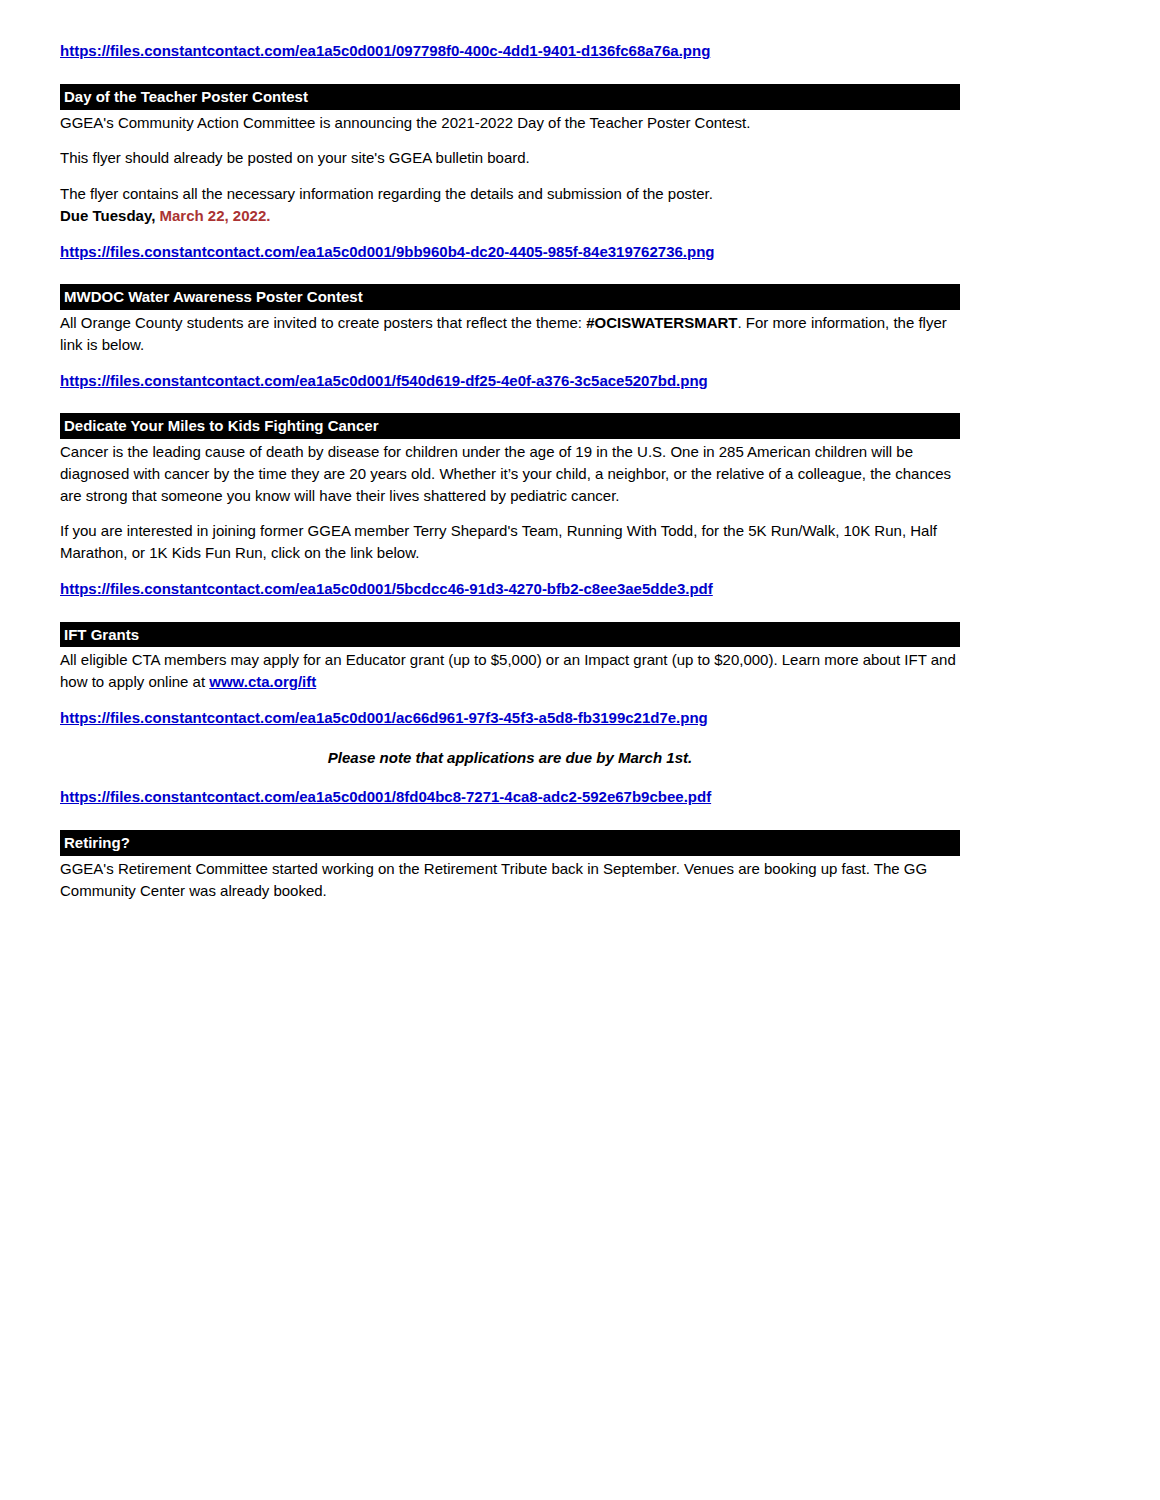https://files.constantcontact.com/ea1a5c0d001/097798f0-400c-4dd1-9401-d136fc68a76a.png
Day of the Teacher Poster Contest
GGEA's Community Action Committee is announcing the 2021-2022 Day of the Teacher Poster Contest.
This flyer should already be posted on your site's GGEA bulletin board.
The flyer contains all the necessary information regarding the details and submission of the poster.
Due Tuesday, March 22, 2022.
https://files.constantcontact.com/ea1a5c0d001/9bb960b4-dc20-4405-985f-84e319762736.png
MWDOC Water Awareness Poster Contest
All Orange County students are invited to create posters that reflect the theme: #OCISWATERSMART. For more information, the flyer link is below.
https://files.constantcontact.com/ea1a5c0d001/f540d619-df25-4e0f-a376-3c5ace5207bd.png
Dedicate Your Miles to Kids Fighting Cancer
Cancer is the leading cause of death by disease for children under the age of 19 in the U.S. One in 285 American children will be diagnosed with cancer by the time they are 20 years old. Whether it’s your child, a neighbor, or the relative of a colleague, the chances are strong that someone you know will have their lives shattered by pediatric cancer.
If you are interested in joining former GGEA member Terry Shepard's Team, Running With Todd, for the 5K Run/Walk, 10K Run, Half Marathon, or 1K Kids Fun Run, click on the link below.
https://files.constantcontact.com/ea1a5c0d001/5bcdcc46-91d3-4270-bfb2-c8ee3ae5dde3.pdf
IFT Grants
All eligible CTA members may apply for an Educator grant (up to $5,000) or an Impact grant (up to $20,000). Learn more about IFT and how to apply online at www.cta.org/ift
https://files.constantcontact.com/ea1a5c0d001/ac66d961-97f3-45f3-a5d8-fb3199c21d7e.png
Please note that applications are due by March 1st.
https://files.constantcontact.com/ea1a5c0d001/8fd04bc8-7271-4ca8-adc2-592e67b9cbee.pdf
Retiring?
GGEA's Retirement Committee started working on the Retirement Tribute back in September. Venues are booking up fast. The GG Community Center was already booked.